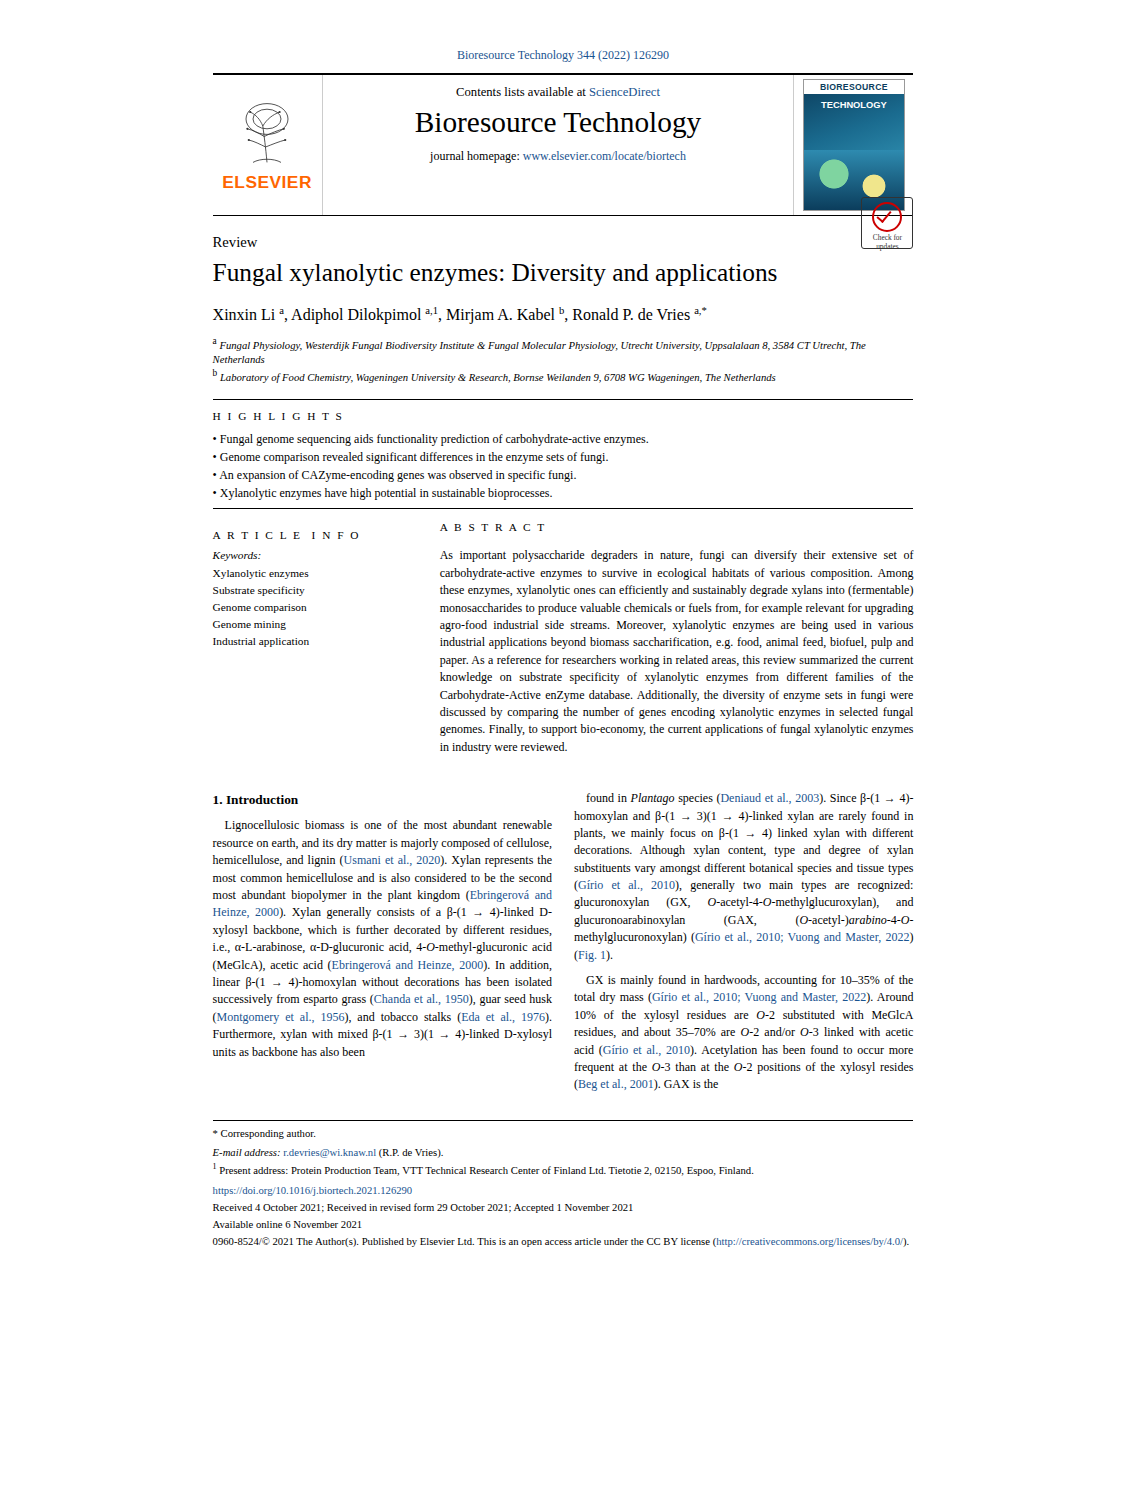Bioresource Technology 344 (2022) 126290
ELSEVIER
Contents lists available at ScienceDirect
Bioresource Technology
journal homepage: www.elsevier.com/locate/biortech
BIORESOURCE
TECHNOLOGY
Check for
updates
Review
Fungal xylanolytic enzymes: Diversity and applications
Xinxin Li a, Adiphol Dilokpimol a,1, Mirjam A. Kabel b, Ronald P. de Vries a,*
a Fungal Physiology, Westerdijk Fungal Biodiversity Institute & Fungal Molecular Physiology, Utrecht University, Uppsalalaan 8, 3584 CT Utrecht, The Netherlands
b Laboratory of Food Chemistry, Wageningen University & Research, Bornse Weilanden 9, 6708 WG Wageningen, The Netherlands
H I G H L I G H T S
Fungal genome sequencing aids functionality prediction of carbohydrate-active enzymes.
Genome comparison revealed significant differences in the enzyme sets of fungi.
An expansion of CAZyme-encoding genes was observed in specific fungi.
Xylanolytic enzymes have high potential in sustainable bioprocesses.
A R T I C L E I N F O
Keywords:
Xylanolytic enzymes
Substrate specificity
Genome comparison
Genome mining
Industrial application
A B S T R A C T
As important polysaccharide degraders in nature, fungi can diversify their extensive set of carbohydrate-active enzymes to survive in ecological habitats of various composition. Among these enzymes, xylanolytic ones can efficiently and sustainably degrade xylans into (fermentable) monosaccharides to produce valuable chemicals or fuels from, for example relevant for upgrading agro-food industrial side streams. Moreover, xylanolytic enzymes are being used in various industrial applications beyond biomass saccharification, e.g. food, animal feed, biofuel, pulp and paper. As a reference for researchers working in related areas, this review summarized the current knowledge on substrate specificity of xylanolytic enzymes from different families of the Carbohydrate-Active enZyme database. Additionally, the diversity of enzyme sets in fungi were discussed by comparing the number of genes encoding xylanolytic enzymes in selected fungal genomes. Finally, to support bio-economy, the current applications of fungal xylanolytic enzymes in industry were reviewed.
1. Introduction
Lignocellulosic biomass is one of the most abundant renewable resource on earth, and its dry matter is majorly composed of cellulose, hemicellulose, and lignin (Usmani et al., 2020). Xylan represents the most common hemicellulose and is also considered to be the second most abundant biopolymer in the plant kingdom (Ebringerová and Heinze, 2000). Xylan generally consists of a β-(1 → 4)-linked D-xylosyl backbone, which is further decorated by different residues, i.e., α-L-arabinose, α-D-glucuronic acid, 4-O-methyl-glucuronic acid (MeGlcA), acetic acid (Ebringerová and Heinze, 2000). In addition, linear β-(1 → 4)-homoxylan without decorations has been isolated successively from esparto grass (Chanda et al., 1950), guar seed husk (Montgomery et al., 1956), and tobacco stalks (Eda et al., 1976). Furthermore, xylan with mixed β-(1 → 3)(1 → 4)-linked D-xylosyl units as backbone has also been
found in Plantago species (Deniaud et al., 2003). Since β-(1 → 4)-homoxylan and β-(1 → 3)(1 → 4)-linked xylan are rarely found in plants, we mainly focus on β-(1 → 4) linked xylan with different decorations. Although xylan content, type and degree of xylan substituents vary amongst different botanical species and tissue types (Gírio et al., 2010), generally two main types are recognized: glucuronoxylan (GX, O-acetyl-4-O-methylglucuroxylan), and glucuronoarabinoxylan (GAX, (O-acetyl-)arabino-4-O-methylglucuronoxylan) (Gírio et al., 2010; Vuong and Master, 2022) (Fig. 1).
GX is mainly found in hardwoods, accounting for 10–35% of the total dry mass (Gírio et al., 2010; Vuong and Master, 2022). Around 10% of the xylosyl residues are O-2 substituted with MeGlcA residues, and about 35–70% are O-2 and/or O-3 linked with acetic acid (Gírio et al., 2010). Acetylation has been found to occur more frequent at the O-3 than at the O-2 positions of the xylosyl resides (Beg et al., 2001). GAX is the
* Corresponding author.
E-mail address: r.devries@wi.knaw.nl (R.P. de Vries).
1 Present address: Protein Production Team, VTT Technical Research Center of Finland Ltd. Tietotie 2, 02150, Espoo, Finland.
https://doi.org/10.1016/j.biortech.2021.126290
Received 4 October 2021; Received in revised form 29 October 2021; Accepted 1 November 2021
Available online 6 November 2021
0960-8524/© 2021 The Author(s). Published by Elsevier Ltd. This is an open access article under the CC BY license (http://creativecommons.org/licenses/by/4.0/).